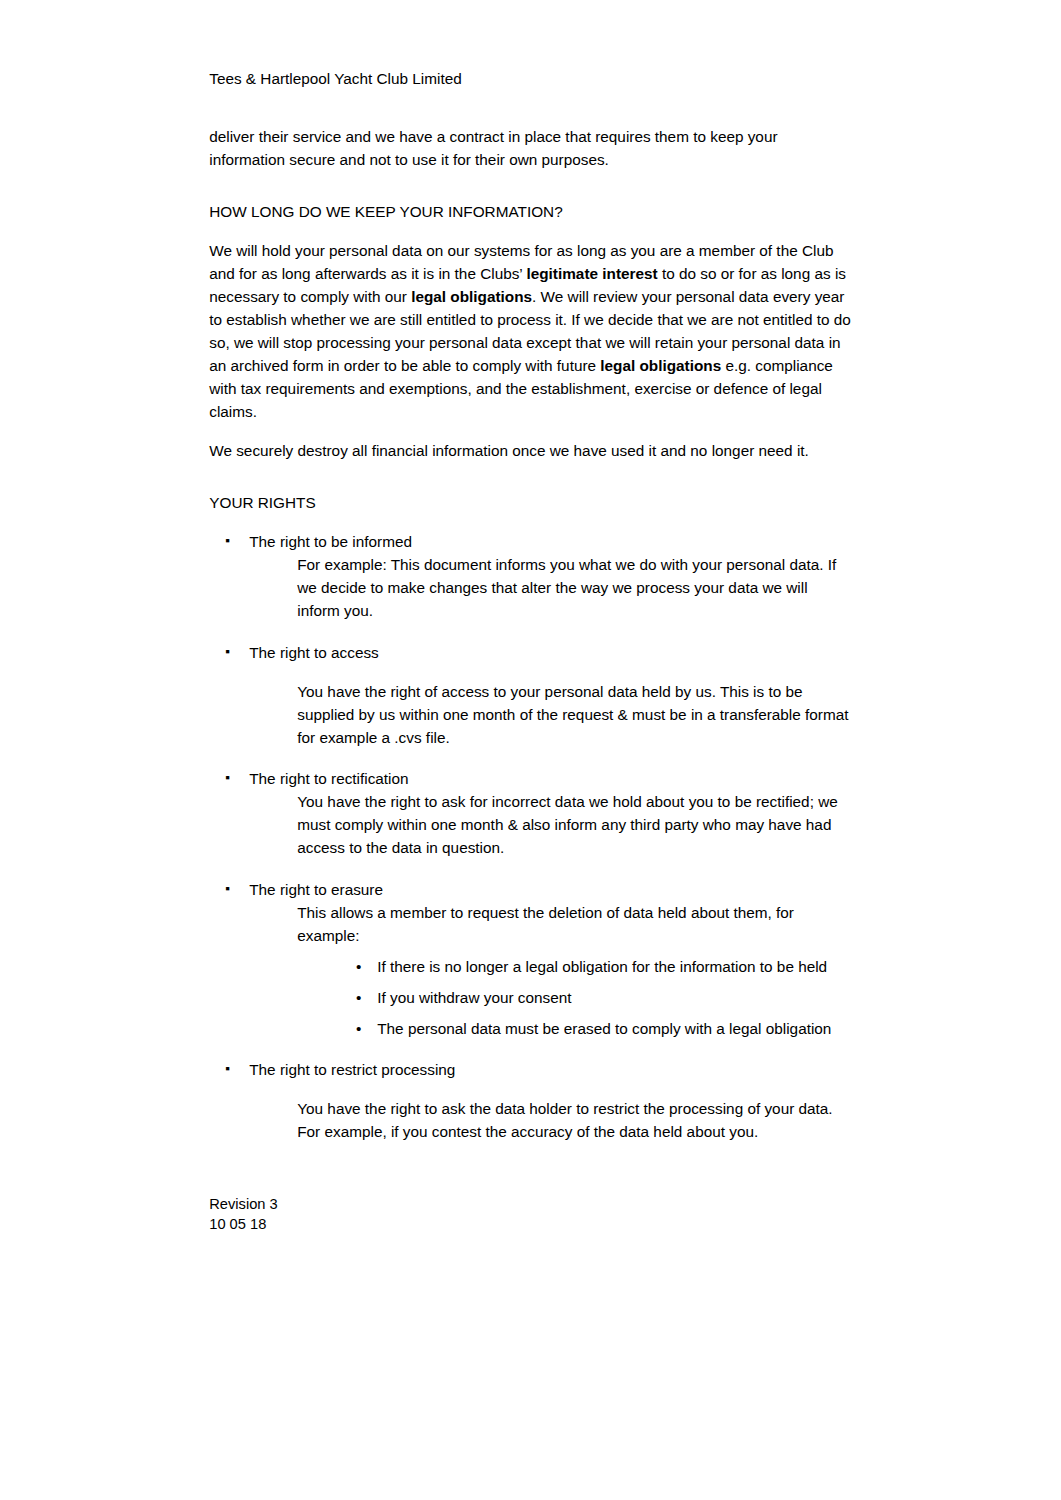Tees & Hartlepool Yacht Club Limited
deliver their service and we have a contract in place that requires them to keep your information secure and not to use it for their own purposes.
HOW LONG DO WE KEEP YOUR INFORMATION?
We will hold your personal data on our systems for as long as you are a member of the Club and for as long afterwards as it is in the Clubs’ legitimate interest to do so or for as long as is necessary to comply with our legal obligations. We will review your personal data every year to establish whether we are still entitled to process it. If we decide that we are not entitled to do so, we will stop processing your personal data except that we will retain your personal data in an archived form in order to be able to comply with future legal obligations e.g. compliance with tax requirements and exemptions, and the establishment, exercise or defence of legal claims.
We securely destroy all financial information once we have used it and no longer need it.
YOUR RIGHTS
The right to be informed For example: This document informs you what we do with your personal data. If we decide to make changes that alter the way we process your data we will inform you.
The right to access You have the right of access to your personal data held by us. This is to be supplied by us within one month of the request & must be in a transferable format for example a .cvs file.
The right to rectification You have the right to ask for incorrect data we hold about you to be rectified; we must comply within one month & also inform any third party who may have had access to the data in question.
The right to erasure This allows a member to request the deletion of data held about them, for example:
If there is no longer a legal obligation for the information to be held
If you withdraw your consent
The personal data must be erased to comply with a legal obligation
The right to restrict processing You have the right to ask the data holder to restrict the processing of your data. For example, if you contest the accuracy of the data held about you.
Revision 3
10 05 18